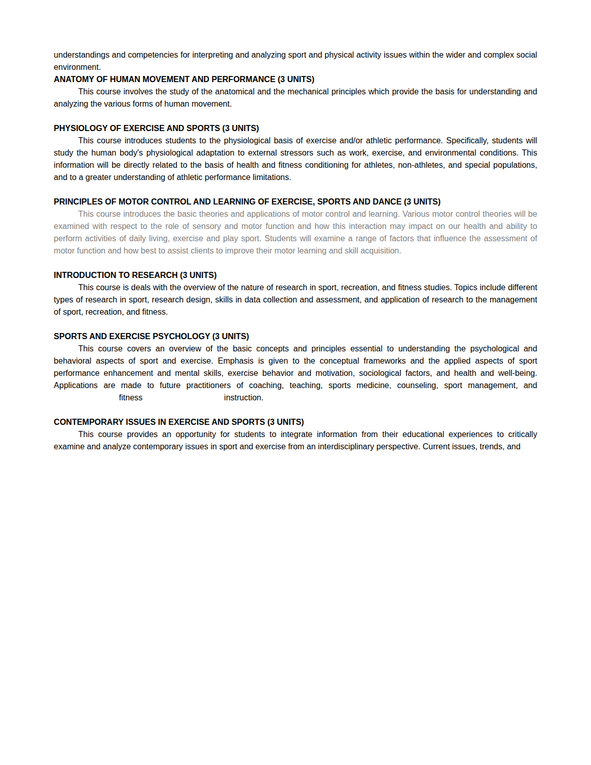understandings and competencies for interpreting and analyzing sport and physical activity issues within the wider and complex social environment.
Anatomy of Human Movement and Performance (3 units)
This course involves the study of the anatomical and the mechanical principles which provide the basis for understanding and analyzing the various forms of human movement.
Physiology of Exercise and Sports (3 units)
This course introduces students to the physiological basis of exercise and/or athletic performance. Specifically, students will study the human body's physiological adaptation to external stressors such as work, exercise, and environmental conditions. This information will be directly related to the basis of health and fitness conditioning for athletes, non-athletes, and special populations, and to a greater understanding of athletic performance limitations.
Principles of Motor Control and Learning of Exercise, Sports and Dance (3 units)
This course introduces the basic theories and applications of motor control and learning. Various motor control theories will be examined with respect to the role of sensory and motor function and how this interaction may impact on our health and ability to perform activities of daily living, exercise and play sport. Students will examine a range of factors that influence the assessment of motor function and how best to assist clients to improve their motor learning and skill acquisition.
Introduction to Research (3 units)
This course is deals with the overview of the nature of research in sport, recreation, and fitness studies. Topics include different types of research in sport, research design, skills in data collection and assessment, and application of research to the management of sport, recreation, and fitness.
Sports and Exercise Psychology (3 units)
This course covers an overview of the basic concepts and principles essential to understanding the psychological and behavioral aspects of sport and exercise. Emphasis is given to the conceptual frameworks and the applied aspects of sport performance enhancement and mental skills, exercise behavior and motivation, sociological factors, and health and well-being. Applications are made to future practitioners of coaching, teaching, sports medicine, counseling, sport management, and fitness instruction.
Contemporary Issues in Exercise and Sports (3 units)
This course provides an opportunity for students to integrate information from their educational experiences to critically examine and analyze contemporary issues in sport and exercise from an interdisciplinary perspective. Current issues, trends, and